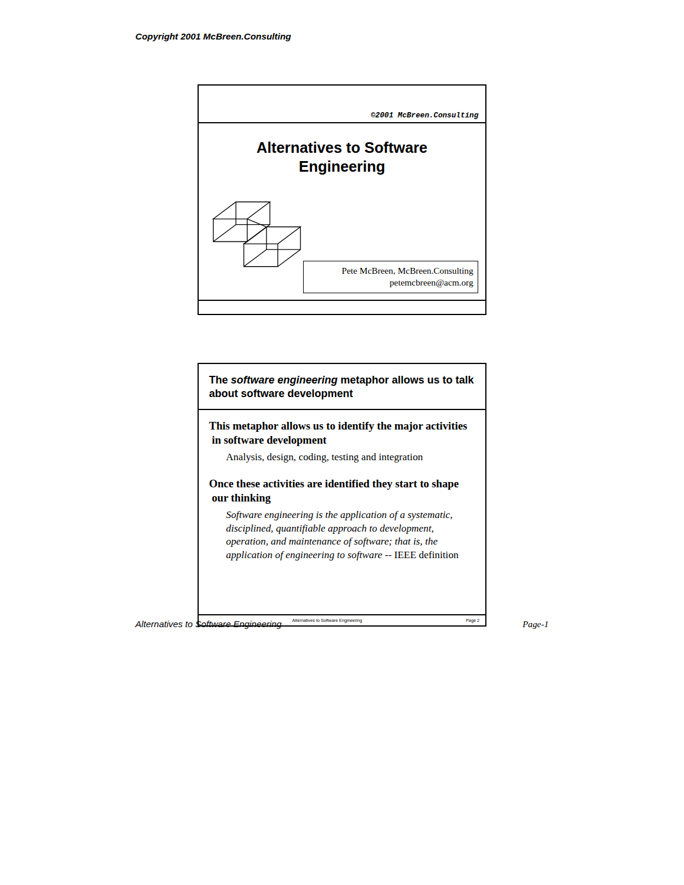Copyright 2001 McBreen.Consulting
©2001 McBreen.Consulting
Alternatives to Software
Engineering
Pete McBreen, McBreen.Consulting
petemcbreen@acm.org
The software engineering metaphor allows us to talk about software development
This metaphor allows us to identify the major activities in software development
Analysis, design, coding, testing and integration
Once these activities are identified they start to shape our thinking
Software engineering is the application of a systematic, disciplined, quantifiable approach to development, operation, and maintenance of software; that is, the application of engineering to software -- IEEE definition
Alternatives to Software Engineering Page 2
Alternatives to Software Engineering Page-1